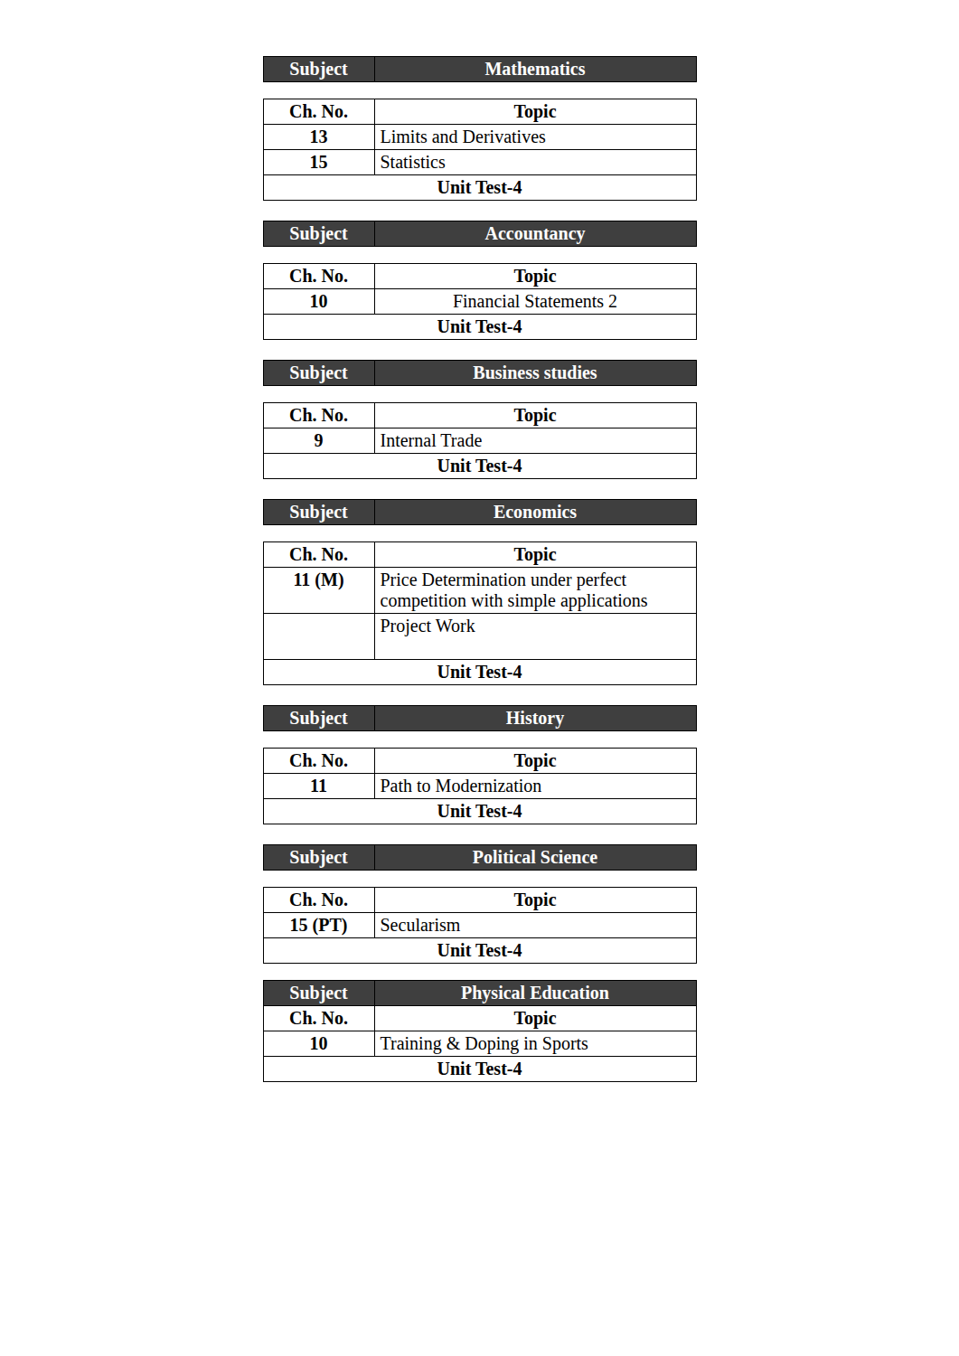| Subject | Mathematics |
| Ch. No. | Topic |
| --- | --- |
| 13 | Limits and Derivatives |
| 15 | Statistics |
| Unit Test-4 |
| Subject | Accountancy |
| Ch. No. | Topic |
| --- | --- |
| 10 | Financial Statements 2 |
| Unit Test-4 |
| Subject | Business studies |
| Ch. No. | Topic |
| --- | --- |
| 9 | Internal Trade |
| Unit Test-4 |
| Subject | Economics |
| Ch. No. | Topic |
| --- | --- |
| 11 (M) | Price Determination under perfect competition with simple applications |
| | Project Work |
| Unit Test-4 |
| Subject | History |
| Ch. No. | Topic |
| --- | --- |
| 11 | Path to Modernization |
| Unit Test-4 |
| Subject | Political Science |
| Ch. No. | Topic |
| --- | --- |
| 15 (PT) | Secularism |
| Unit Test-4 |
| Subject | Physical Education |
| Ch. No. | Topic |
| 10 | Training & Doping in Sports |
| Unit Test-4 |